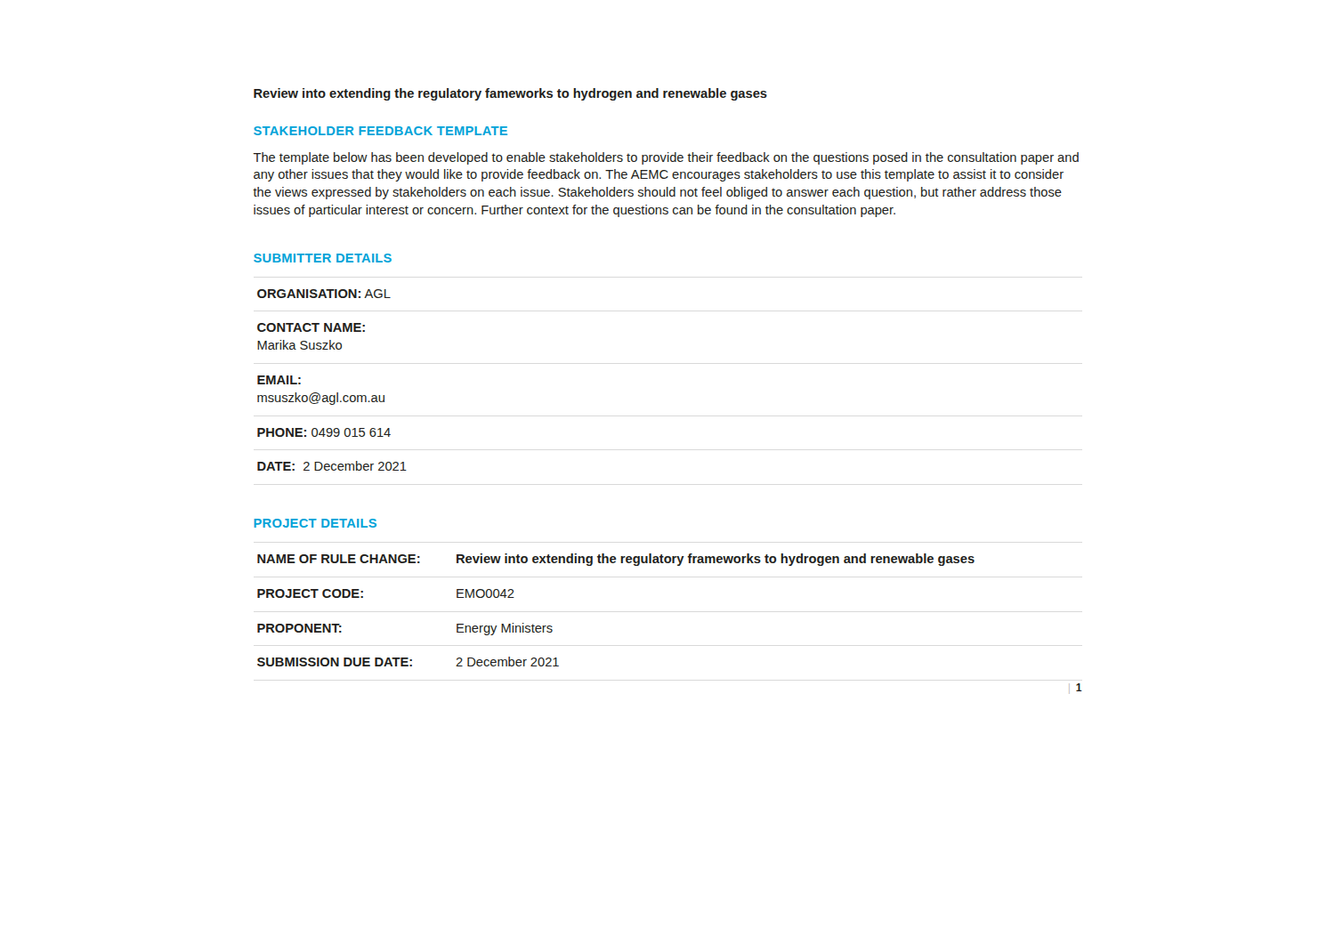Review into extending the regulatory fameworks to hydrogen and renewable gases
Stakeholder feedback template
The template below has been developed to enable stakeholders to provide their feedback on the questions posed in the consultation paper and any other issues that they would like to provide feedback on. The AEMC encourages stakeholders to use this template to assist it to consider the views expressed by stakeholders on each issue. Stakeholders should not feel obliged to answer each question, but rather address those issues of particular interest or concern. Further context for the questions can be found in the consultation paper.
Submitter details
| ORGANISATION: AGL |
| CONTACT NAME: Marika Suszko |
| EMAIL: msuszko@agl.com.au |
| PHONE: 0499 015 614 |
| DATE: 2 December 2021 |
Project details
| NAME OF RULE CHANGE: | Review into extending the regulatory frameworks to hydrogen and renewable gases |
| PROJECT CODE: | EMO0042 |
| PROPONENT: | Energy Ministers |
| SUBMISSION DUE DATE: | 2 December 2021 |
|1